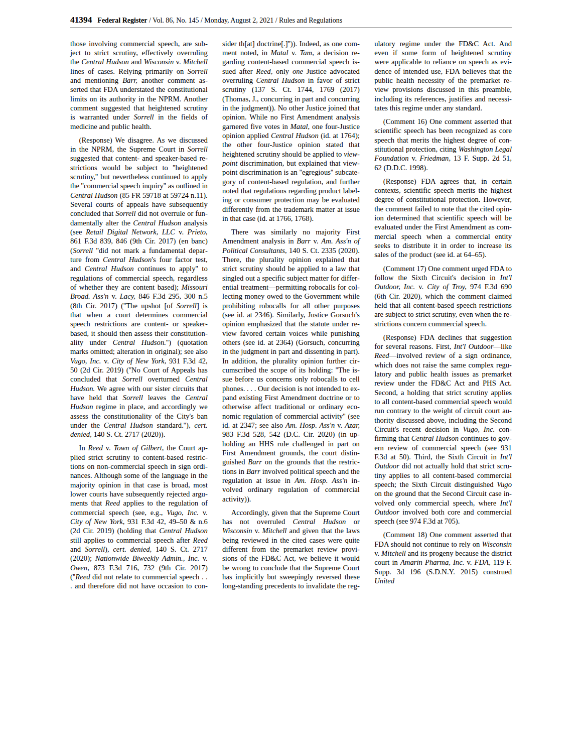41394 Federal Register / Vol. 86, No. 145 / Monday, August 2, 2021 / Rules and Regulations
those involving commercial speech, are subject to strict scrutiny, effectively overruling the Central Hudson and Wisconsin v. Mitchell lines of cases. Relying primarily on Sorrell and mentioning Barr, another comment asserted that FDA understated the constitutional limits on its authority in the NPRM. Another comment suggested that heightened scrutiny is warranted under Sorrell in the fields of medicine and public health.
(Response) We disagree. As we discussed in the NPRM, the Supreme Court in Sorrell suggested that content- and speaker-based restrictions would be subject to ''heightened scrutiny,'' but nevertheless continued to apply the ''commercial speech inquiry'' as outlined in Central Hudson (85 FR 59718 at 59724 n.11). Several courts of appeals have subsequently concluded that Sorrell did not overrule or fundamentally alter the Central Hudson analysis (see Retail Digital Network, LLC v. Prieto, 861 F.3d 839, 846 (9th Cir. 2017) (en banc) (Sorrell ''did not mark a fundamental departure from Central Hudson's four factor test, and Central Hudson continues to apply'' to regulations of commercial speech, regardless of whether they are content based); Missouri Broad. Ass'n v. Lacy, 846 F.3d 295, 300 n.5 (8th Cir. 2017) (''The upshot [of Sorrell] is that when a court determines commercial speech restrictions are content- or speaker-based, it should then assess their constitutionality under Central Hudson.'') (quotation marks omitted; alteration in original); see also Vugo, Inc. v. City of New York, 931 F.3d 42, 50 (2d Cir. 2019) (''No Court of Appeals has concluded that Sorrell overturned Central Hudson. We agree with our sister circuits that have held that Sorrell leaves the Central Hudson regime in place, and accordingly we assess the constitutionality of the City's ban under the Central Hudson standard.''), cert. denied, 140 S. Ct. 2717 (2020)).
In Reed v. Town of Gilbert, the Court applied strict scrutiny to content-based restrictions on non-commercial speech in sign ordinances. Although some of the language in the majority opinion in that case is broad, most lower courts have subsequently rejected arguments that Reed applies to the regulation of commercial speech (see, e.g., Vugo, Inc. v. City of New York, 931 F.3d 42, 49–50 & n.6 (2d Cir. 2019) (holding that Central Hudson still applies to commercial speech after Reed and Sorrell), cert. denied, 140 S. Ct. 2717 (2020); Nationwide Biweekly Admin., Inc. v. Owen, 873 F.3d 716, 732 (9th Cir. 2017) (''Reed did not relate to commercial speech . . . and therefore did not have occasion to consider th[at] doctrine[.]'')). Indeed, as one comment noted, in Matal v. Tam, a decision regarding content-based commercial speech issued after Reed, only one Justice advocated overruling Central Hudson in favor of strict scrutiny (137 S. Ct. 1744, 1769 (2017) (Thomas, J., concurring in part and concurring in the judgment)). No other Justice joined that opinion. While no First Amendment analysis garnered five votes in Matal, one four-Justice opinion applied Central Hudson (id. at 1764); the other four-Justice opinion stated that heightened scrutiny should be applied to viewpoint discrimination, but explained that viewpoint discrimination is an ''egregious'' subcategory of content-based regulation, and further noted that regulations regarding product labeling or consumer protection may be evaluated differently from the trademark matter at issue in that case (id. at 1766, 1768).
There was similarly no majority First Amendment analysis in Barr v. Am. Ass'n of Political Consultants, 140 S. Ct. 2335 (2020). There, the plurality opinion explained that strict scrutiny should be applied to a law that singled out a specific subject matter for differential treatment—permitting robocalls for collecting money owed to the Government while prohibiting robocalls for all other purposes (see id. at 2346). Similarly, Justice Gorsuch's opinion emphasized that the statute under review favored certain voices while punishing others (see id. at 2364) (Gorsuch, concurring in the judgment in part and dissenting in part). In addition, the plurality opinion further circumscribed the scope of its holding: ''The issue before us concerns only robocalls to cell phones. . . . Our decision is not intended to expand existing First Amendment doctrine or to otherwise affect traditional or ordinary economic regulation of commercial activity'' (see id. at 2347; see also Am. Hosp. Ass'n v. Azar, 983 F.3d 528, 542 (D.C. Cir. 2020) (in upholding an HHS rule challenged in part on First Amendment grounds, the court distinguished Barr on the grounds that the restrictions in Barr involved political speech and the regulation at issue in Am. Hosp. Ass'n involved ordinary regulation of commercial activity)).
Accordingly, given that the Supreme Court has not overruled Central Hudson or Wisconsin v. Mitchell and given that the laws being reviewed in the cited cases were quite different from the premarket review provisions of the FD&C Act, we believe it would be wrong to conclude that the Supreme Court has implicitly but sweepingly reversed these long-standing precedents to invalidate the regulatory regime under the FD&C Act. And even if some form of heightened scrutiny were applicable to reliance on speech as evidence of intended use, FDA believes that the public health necessity of the premarket review provisions discussed in this preamble, including its references, justifies and necessitates this regime under any standard.
(Comment 16) One comment asserted that scientific speech has been recognized as core speech that merits the highest degree of constitutional protection, citing Washington Legal Foundation v. Friedman, 13 F. Supp. 2d 51, 62 (D.D.C. 1998).
(Response) FDA agrees that, in certain contexts, scientific speech merits the highest degree of constitutional protection. However, the comment failed to note that the cited opinion determined that scientific speech will be evaluated under the First Amendment as commercial speech when a commercial entity seeks to distribute it in order to increase its sales of the product (see id. at 64–65).
(Comment 17) One comment urged FDA to follow the Sixth Circuit's decision in Int'l Outdoor, Inc. v. City of Troy, 974 F.3d 690 (6th Cir. 2020), which the comment claimed held that all content-based speech restrictions are subject to strict scrutiny, even when the restrictions concern commercial speech.
(Response) FDA declines that suggestion for several reasons. First, Int'l Outdoor—like Reed—involved review of a sign ordinance, which does not raise the same complex regulatory and public health issues as premarket review under the FD&C Act and PHS Act. Second, a holding that strict scrutiny applies to all content-based commercial speech would run contrary to the weight of circuit court authority discussed above, including the Second Circuit's recent decision in Vugo, Inc. confirming that Central Hudson continues to govern review of commercial speech (see 931 F.3d at 50). Third, the Sixth Circuit in Int'l Outdoor did not actually hold that strict scrutiny applies to all content-based commercial speech; the Sixth Circuit distinguished Vugo on the ground that the Second Circuit case involved only commercial speech, where Int'l Outdoor involved both core and commercial speech (see 974 F.3d at 705).
(Comment 18) One comment asserted that FDA should not continue to rely on Wisconsin v. Mitchell and its progeny because the district court in Amarin Pharma, Inc. v. FDA, 119 F. Supp. 3d 196 (S.D.N.Y. 2015) construed United